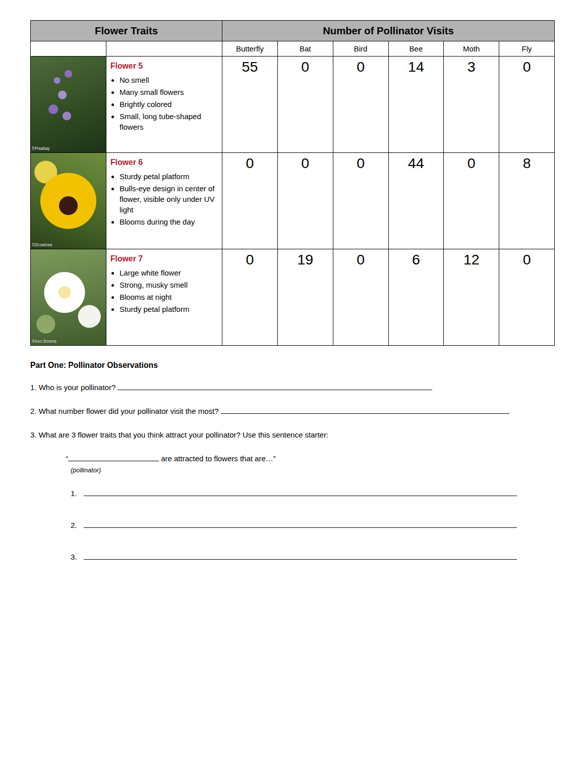| Flower Traits | Number of Pollinator Visits |
| --- | --- |
| | | Butterfly | Bat | Bird | Bee | Moth | Fly |
| ©Pixabay | Flower 5 No smell Many small flowers Brightly colored Small, long tube-shaped flowers | 55 | 0 | 0 | 14 | 3 | 0 |
| ©Dcoetzee | Flower 6 Sturdy petal platform Bulls-eye design in center of flower, visible only under UV light Blooms during the day | 0 | 0 | 0 | 44 | 0 | 8 |
| ©Ken Bosma | Flower 7 Large white flower Strong, musky smell Blooms at night Sturdy petal platform | 0 | 19 | 0 | 6 | 12 | 0 |
Part One: Pollinator Observations
1. Who is your pollinator?
2. What number flower did your pollinator visit the most?
3. What are 3 flower traits that you think attract your pollinator? Use this sentence starter:
“ are attracted to flowers that are…”
(pollinator)